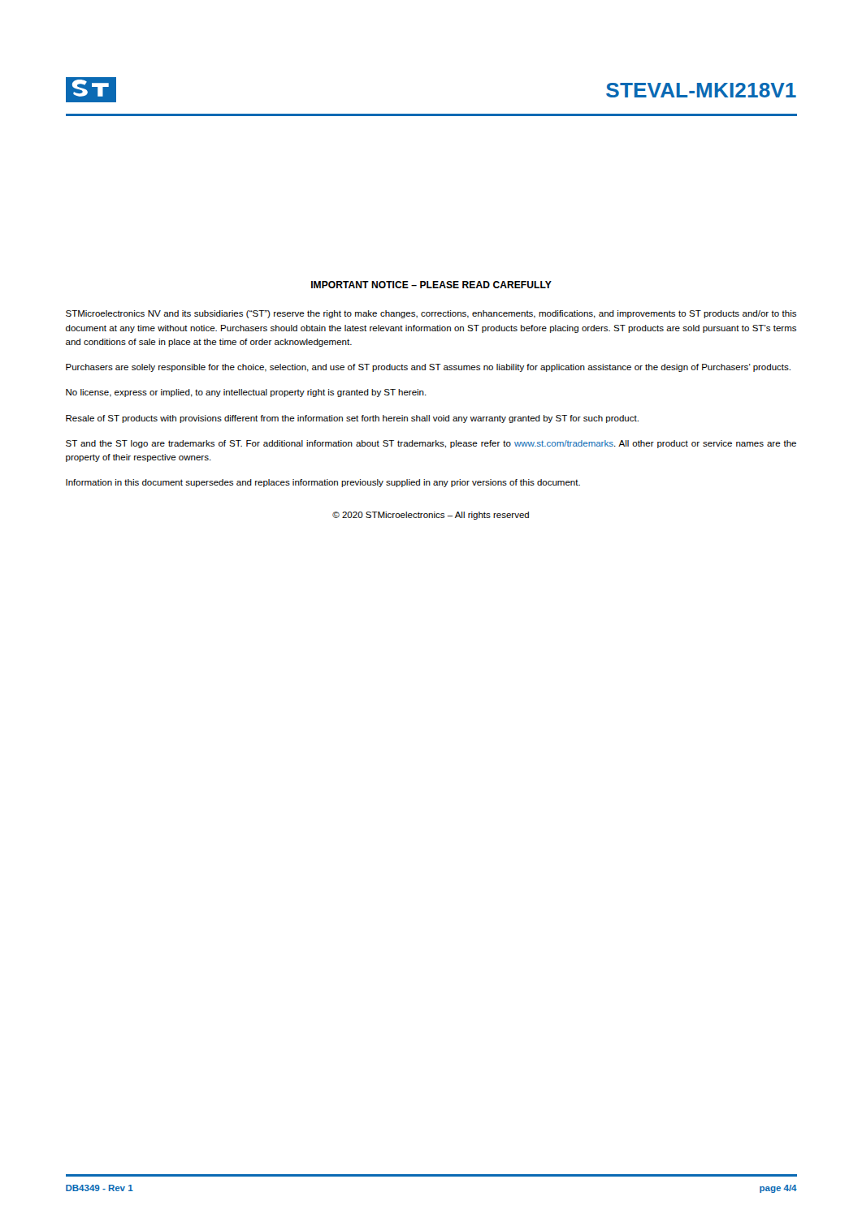STEVAL-MKI218V1
IMPORTANT NOTICE – PLEASE READ CAREFULLY
STMicroelectronics NV and its subsidiaries (“ST”) reserve the right to make changes, corrections, enhancements, modifications, and improvements to ST products and/or to this document at any time without notice. Purchasers should obtain the latest relevant information on ST products before placing orders. ST products are sold pursuant to ST’s terms and conditions of sale in place at the time of order acknowledgement.
Purchasers are solely responsible for the choice, selection, and use of ST products and ST assumes no liability for application assistance or the design of Purchasers’ products.
No license, express or implied, to any intellectual property right is granted by ST herein.
Resale of ST products with provisions different from the information set forth herein shall void any warranty granted by ST for such product.
ST and the ST logo are trademarks of ST. For additional information about ST trademarks, please refer to www.st.com/trademarks. All other product or service names are the property of their respective owners.
Information in this document supersedes and replaces information previously supplied in any prior versions of this document.
© 2020 STMicroelectronics – All rights reserved
DB4349 - Rev 1 page 4/4